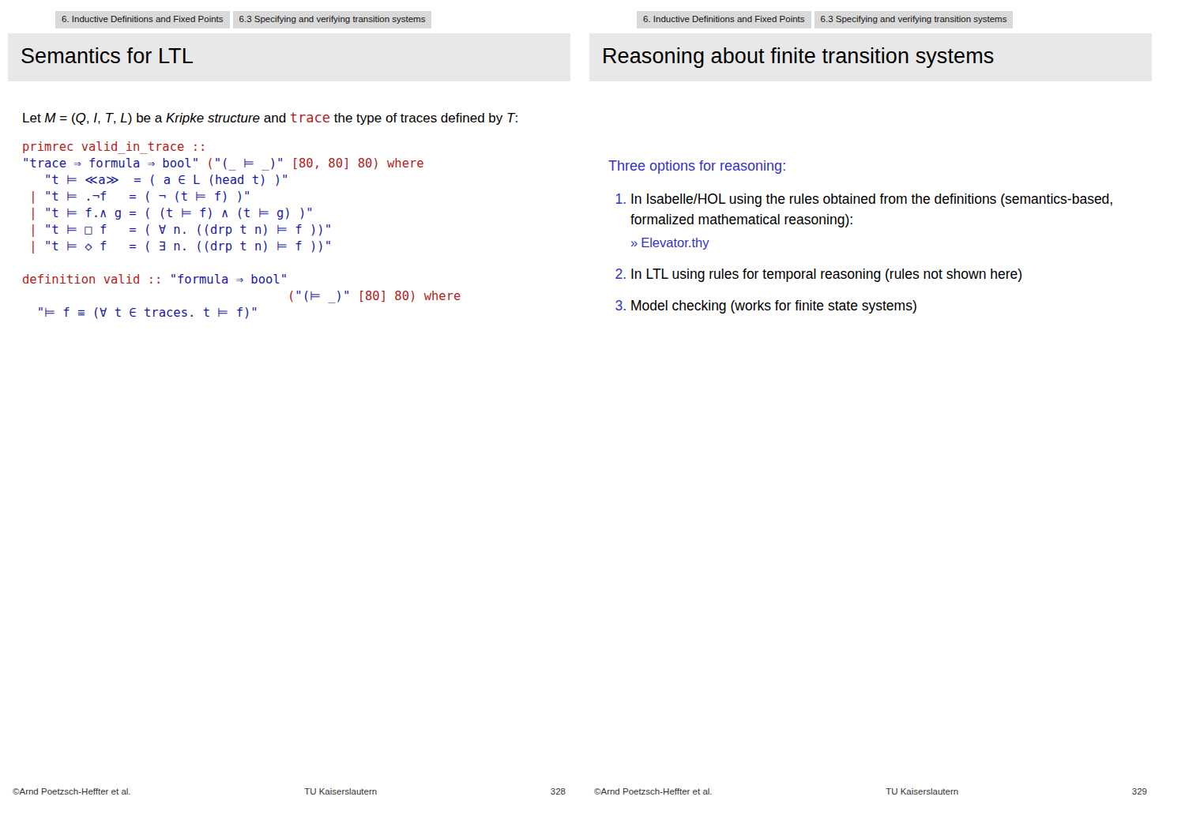6. Inductive Definitions and Fixed Points 6.3 Specifying and verifying transition systems
Semantics for LTL
Let M = (Q, I, T, L) be a Kripke structure and trace the type of traces defined by T:
primrec valid_in_trace ::
"trace ⇒ formula ⇒ bool" ("(_ ⊨ _)" [80, 80] 80) where
   "t ⊨ ≪a≫  = ( a ∈ L (head t) )"
 | "t ⊨ .¬f   = ( ¬ (t ⊨ f) )"
 | "t ⊨ f.∧ g = ( (t ⊨ f) ∧ (t ⊨ g) )"
 | "t ⊨ □ f   = ( ∀ n. ((drp t n) ⊨ f ))"
 | "t ⊨ ◇ f   = ( ∃ n. ((drp t n) ⊨ f ))"

definition valid :: "formula ⇒ bool"
                                    ("(⊨ _)" [80] 80) where
  "⊨ f ≡ (∀ t ∈ traces. t ⊨ f)"
©Arnd Poetzsch-Heffter et al.
TU Kaiserslautern
328
6. Inductive Definitions and Fixed Points 6.3 Specifying and verifying transition systems
Reasoning about finite transition systems
Three options for reasoning:
In Isabelle/HOL using the rules obtained from the definitions (semantics-based, formalized mathematical reasoning):
»Elevator.thy
In LTL using rules for temporal reasoning (rules not shown here)
Model checking (works for finite state systems)
©Arnd Poetzsch-Heffter et al.
TU Kaiserslautern
329